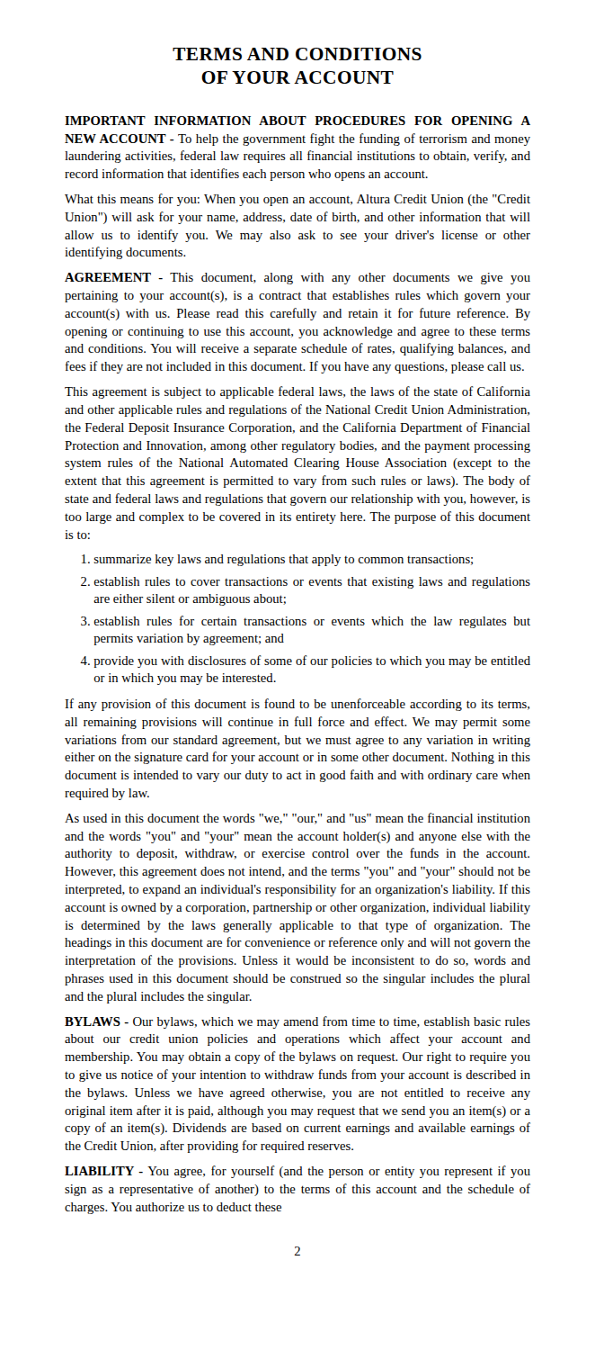TERMS AND CONDITIONS
OF YOUR ACCOUNT
IMPORTANT INFORMATION ABOUT PROCEDURES FOR OPENING A NEW ACCOUNT - To help the government fight the funding of terrorism and money laundering activities, federal law requires all financial institutions to obtain, verify, and record information that identifies each person who opens an account.
What this means for you: When you open an account, Altura Credit Union (the "Credit Union") will ask for your name, address, date of birth, and other information that will allow us to identify you. We may also ask to see your driver's license or other identifying documents.
AGREEMENT - This document, along with any other documents we give you pertaining to your account(s), is a contract that establishes rules which govern your account(s) with us. Please read this carefully and retain it for future reference. By opening or continuing to use this account, you acknowledge and agree to these terms and conditions. You will receive a separate schedule of rates, qualifying balances, and fees if they are not included in this document. If you have any questions, please call us.
This agreement is subject to applicable federal laws, the laws of the state of California and other applicable rules and regulations of the National Credit Union Administration, the Federal Deposit Insurance Corporation, and the California Department of Financial Protection and Innovation, among other regulatory bodies, and the payment processing system rules of the National Automated Clearing House Association (except to the extent that this agreement is permitted to vary from such rules or laws). The body of state and federal laws and regulations that govern our relationship with you, however, is too large and complex to be covered in its entirety here. The purpose of this document is to:
summarize key laws and regulations that apply to common transactions;
establish rules to cover transactions or events that existing laws and regulations are either silent or ambiguous about;
establish rules for certain transactions or events which the law regulates but permits variation by agreement; and
provide you with disclosures of some of our policies to which you may be entitled or in which you may be interested.
If any provision of this document is found to be unenforceable according to its terms, all remaining provisions will continue in full force and effect. We may permit some variations from our standard agreement, but we must agree to any variation in writing either on the signature card for your account or in some other document. Nothing in this document is intended to vary our duty to act in good faith and with ordinary care when required by law.
As used in this document the words "we," "our," and "us" mean the financial institution and the words "you" and "your" mean the account holder(s) and anyone else with the authority to deposit, withdraw, or exercise control over the funds in the account. However, this agreement does not intend, and the terms "you" and "your" should not be interpreted, to expand an individual's responsibility for an organization's liability. If this account is owned by a corporation, partnership or other organization, individual liability is determined by the laws generally applicable to that type of organization. The headings in this document are for convenience or reference only and will not govern the interpretation of the provisions. Unless it would be inconsistent to do so, words and phrases used in this document should be construed so the singular includes the plural and the plural includes the singular.
BYLAWS - Our bylaws, which we may amend from time to time, establish basic rules about our credit union policies and operations which affect your account and membership. You may obtain a copy of the bylaws on request. Our right to require you to give us notice of your intention to withdraw funds from your account is described in the bylaws. Unless we have agreed otherwise, you are not entitled to receive any original item after it is paid, although you may request that we send you an item(s) or a copy of an item(s). Dividends are based on current earnings and available earnings of the Credit Union, after providing for required reserves.
LIABILITY - You agree, for yourself (and the person or entity you represent if you sign as a representative of another) to the terms of this account and the schedule of charges. You authorize us to deduct these
2